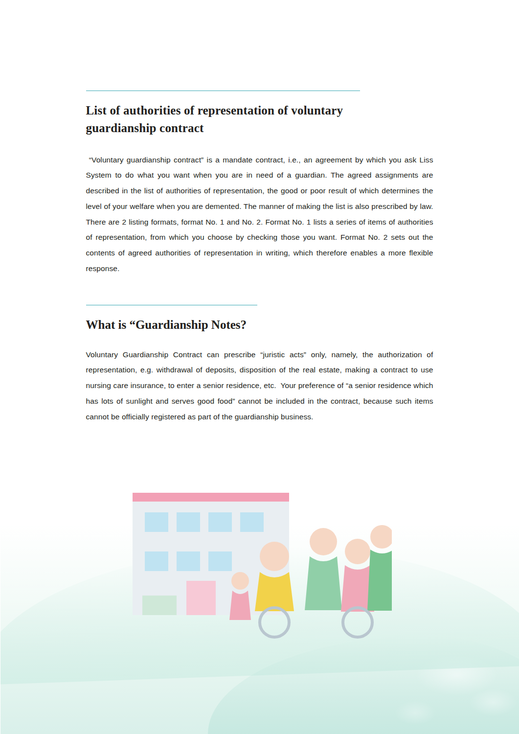List of authorities of representation of voluntary
guardianship contract
“Voluntary guardianship contract” is a mandate contract, i.e., an agreement by which you ask Liss System to do what you want when you are in need of a guardian. The agreed assignments are described in the list of authorities of representation, the good or poor result of which determines the level of your welfare when you are demented. The manner of making the list is also prescribed by law. There are 2 listing formats, format No. 1 and No. 2. Format No. 1 lists a series of items of authorities of representation, from which you choose by checking those you want. Format No. 2 sets out the contents of agreed authorities of representation in writing, which therefore enables a more flexible response.
What is “Guardianship Notes?
Voluntary Guardianship Contract can prescribe “juristic acts” only, namely, the authorization of representation, e.g. withdrawal of deposits, disposition of the real estate, making a contract to use nursing care insurance, to enter a senior residence, etc. Your preference of “a senior residence which has lots of sunlight and serves good food” cannot be included in the contract, because such items cannot be officially registered as part of the guardianship business.